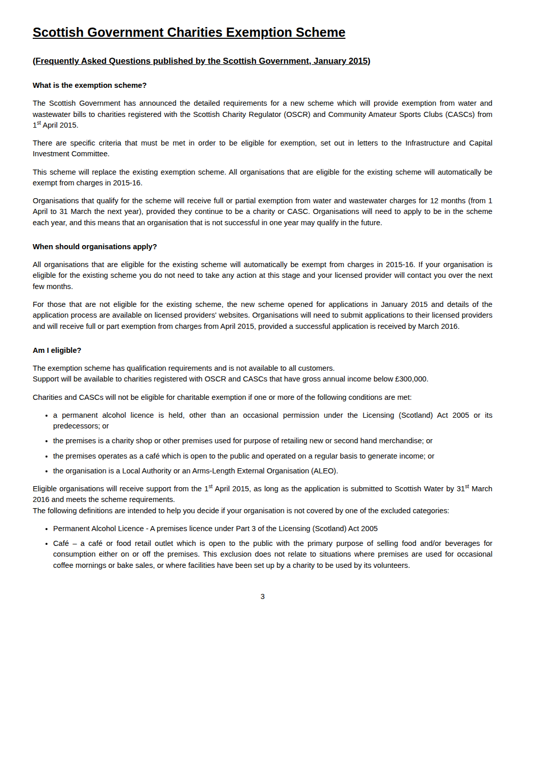Scottish Government Charities Exemption Scheme
(Frequently Asked Questions published by the Scottish Government, January 2015)
What is the exemption scheme?
The Scottish Government has announced the detailed requirements for a new scheme which will provide exemption from water and wastewater bills to charities registered with the Scottish Charity Regulator (OSCR) and Community Amateur Sports Clubs (CASCs) from 1st April 2015.
There are specific criteria that must be met in order to be eligible for exemption, set out in letters to the Infrastructure and Capital Investment Committee.
This scheme will replace the existing exemption scheme. All organisations that are eligible for the existing scheme will automatically be exempt from charges in 2015-16.
Organisations that qualify for the scheme will receive full or partial exemption from water and wastewater charges for 12 months (from 1 April to 31 March the next year), provided they continue to be a charity or CASC. Organisations will need to apply to be in the scheme each year, and this means that an organisation that is not successful in one year may qualify in the future.
When should organisations apply?
All organisations that are eligible for the existing scheme will automatically be exempt from charges in 2015-16. If your organisation is eligible for the existing scheme you do not need to take any action at this stage and your licensed provider will contact you over the next few months.
For those that are not eligible for the existing scheme, the new scheme opened for applications in January 2015 and details of the application process are available on licensed providers' websites. Organisations will need to submit applications to their licensed providers and will receive full or part exemption from charges from April 2015, provided a successful application is received by March 2016.
Am I eligible?
The exemption scheme has qualification requirements and is not available to all customers.
Support will be available to charities registered with OSCR and CASCs that have gross annual income below £300,000.
Charities and CASCs will not be eligible for charitable exemption if one or more of the following conditions are met:
a permanent alcohol licence is held, other than an occasional permission under the Licensing (Scotland) Act 2005 or its predecessors; or
the premises is a charity shop or other premises used for purpose of retailing new or second hand merchandise; or
the premises operates as a café which is open to the public and operated on a regular basis to generate income; or
the organisation is a Local Authority or an Arms-Length External Organisation (ALEO).
Eligible organisations will receive support from the 1st April 2015, as long as the application is submitted to Scottish Water by 31st March 2016 and meets the scheme requirements.
The following definitions are intended to help you decide if your organisation is not covered by one of the excluded categories:
Permanent Alcohol Licence - A premises licence under Part 3 of the Licensing (Scotland) Act 2005
Café – a café or food retail outlet which is open to the public with the primary purpose of selling food and/or beverages for consumption either on or off the premises. This exclusion does not relate to situations where premises are used for occasional coffee mornings or bake sales, or where facilities have been set up by a charity to be used by its volunteers.
3